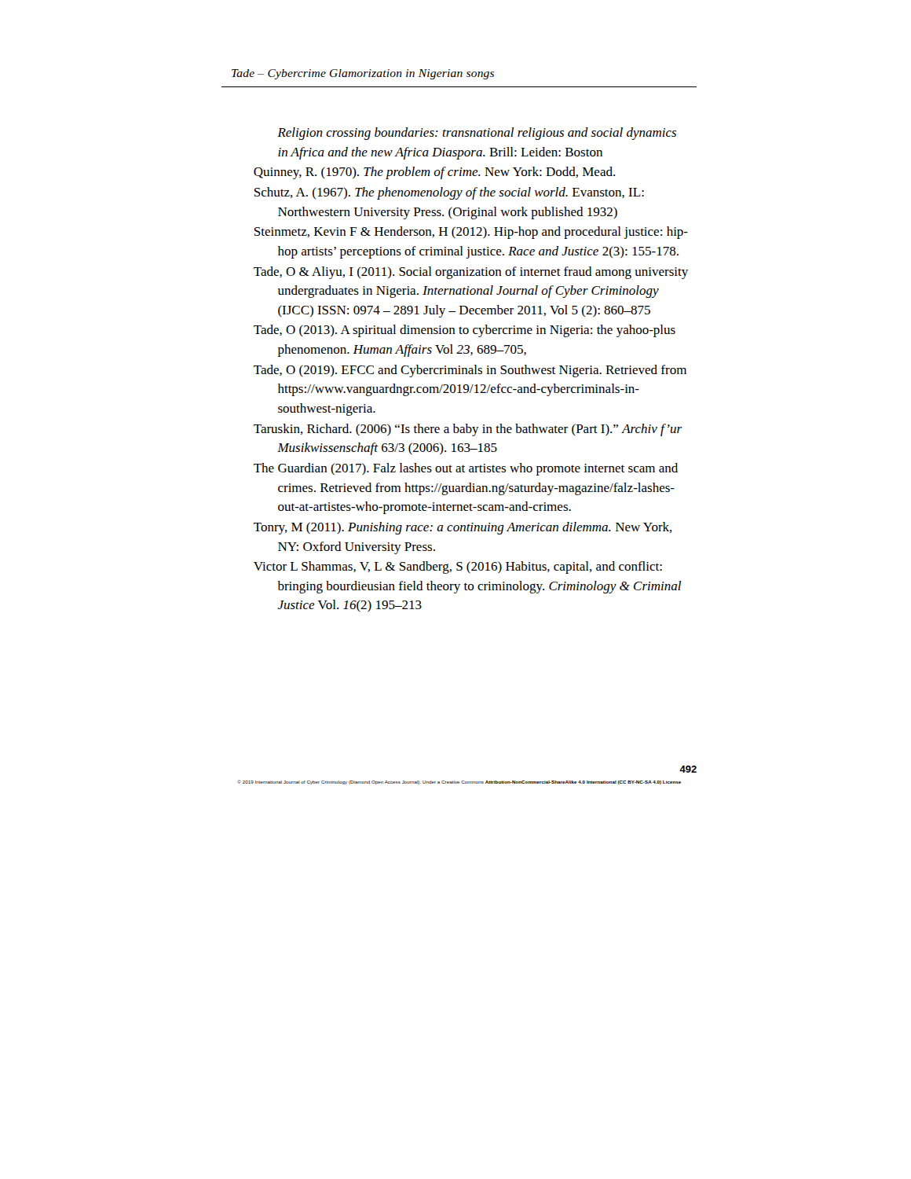Tade – Cybercrime Glamorization in Nigerian songs
Religion crossing boundaries: transnational religious and social dynamics in Africa and the new Africa Diaspora. Brill: Leiden: Boston
Quinney, R. (1970). The problem of crime. New York: Dodd, Mead.
Schutz, A. (1967). The phenomenology of the social world. Evanston, IL: Northwestern University Press. (Original work published 1932)
Steinmetz, Kevin F & Henderson, H (2012). Hip-hop and procedural justice: hip-hop artists’ perceptions of criminal justice. Race and Justice 2(3): 155-178.
Tade, O & Aliyu, I (2011). Social organization of internet fraud among university undergraduates in Nigeria. International Journal of Cyber Criminology (IJCC) ISSN: 0974 – 2891 July – December 2011, Vol 5 (2): 860–875
Tade, O (2013). A spiritual dimension to cybercrime in Nigeria: the yahoo-plus phenomenon. Human Affairs Vol 23, 689–705,
Tade, O (2019). EFCC and Cybercriminals in Southwest Nigeria. Retrieved from https://www.vanguardngr.com/2019/12/efcc-and-cybercriminals-in-southwest-nigeria.
Taruskin, Richard. (2006) “Is there a baby in the bathwater (Part I).” Archiv f’ur Musikwissenschaft 63/3 (2006). 163–185
The Guardian (2017). Falz lashes out at artistes who promote internet scam and crimes. Retrieved from https://guardian.ng/saturday-magazine/falz-lashes-out-at-artistes-who-promote-internet-scam-and-crimes.
Tonry, M (2011). Punishing race: a continuing American dilemma. New York, NY: Oxford University Press.
Victor L Shammas, V, L & Sandberg, S (2016) Habitus, capital, and conflict: bringing bourdieusian field theory to criminology. Criminology & Criminal Justice Vol. 16(2) 195–213
492
© 2019 International Journal of Cyber Criminology (Diamond Open Access Journal). Under a Creative Commons Attribution-NonCommercial-ShareAlike 4.0 International (CC BY-NC-SA 4.0) License